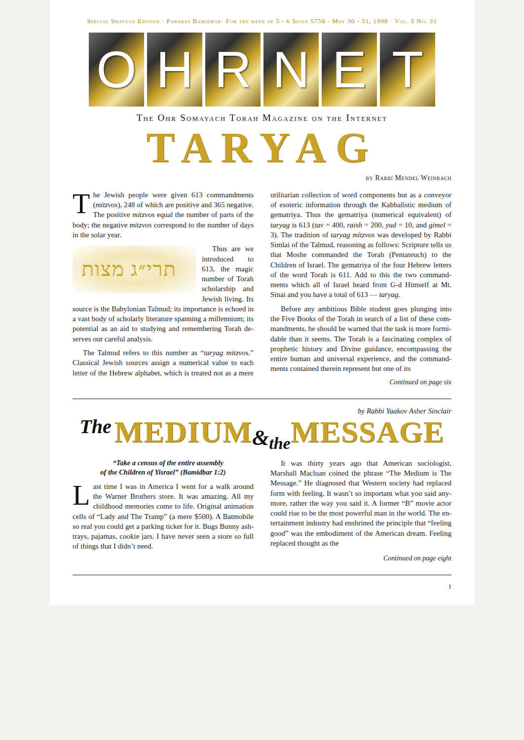Special Shavuos Edition · Parshas Bamidbar· For the week of 5 - 6 Sivan 5758 · May 30 - 31, 1998 · Vol. 5 No. 31
OHRNET
The Ohr Somayach Torah Magazine on the Internet
TARYAG
by Rabbi Mendel Weinbach
The Jewish people were given 613 commandments (mitzvos), 248 of which are positive and 365 negative. The positive mitzvos equal the number of parts of the body; the negative mitzvos correspond to the number of days in the solar year.
תרי״ג מצות Thus are we introduced to 613, the magic number of Torah scholarship and Jewish living. Its source is the Babylonian Talmud; its importance is echoed in a vast body of scholarly literature spanning a millennium; its potential as an aid to studying and remembering Torah deserves our careful analysis.
The Talmud refers to this number as “taryag mitzvos.” Classical Jewish sources assign a numerical value to each letter of the Hebrew alphabet, which is treated not as a mere utilitarian collection of word components but as a conveyor of esoteric information through the Kabbalistic medium of gematriya. Thus the gematriya (numerical equivalent) of taryag is 613 (tav = 400, raish = 200, yud = 10, and gimel = 3). The tradition of taryag mitzvos was developed by Rabbi Simlai of the Talmud, reasoning as follows: Scripture tells us that Moshe commanded the Torah (Pentateuch) to the Children of Israel. The gematriya of the four Hebrew letters of the word Torah is 611. Add to this the two commandments which all of Israel heard from G-d Himself at Mt. Sinai and you have a total of 613 — taryag.
Before any ambitious Bible student goes plunging into the Five Books of the Torah in search of a list of these commandments, he should be warned that the task is more formidable than it seems. The Torah is a fascinating complex of prophetic history and Divine guidance, encompassing the entire human and universal experience, and the commandments contained therein represent but one of its
Continued on page six
by Rabbi Yaakov Asher Sinclair
The MEDIUM&the MESSAGE
“Take a census of the entire assembly
of the Children of Yisrael” (Bamidbar 1:2)
Last time I was in America I went for a walk around the Warner Brothers store. It was amazing. All my childhood memories come to life. Original animation cells of “Lady and The Tramp” (a mere $500). A Batmobile so real you could get a parking ticket for it. Bugs Bunny ashtrays, pajamas, cookie jars. I have never seen a store so full of things that I didn’t need.
It was thirty years ago that American sociologist, Marshall Macluan coined the phrase “The Medium is The Message.” He diagnosed that Western society had replaced form with feeling. It wasn’t so important what you said anymore, rather the way you said it. A former “B” movie actor could rise to be the most powerful man in the world. The entertainment industry had enshrined the principle that “feeling good” was the embodiment of the American dream. Feeling replaced thought as the
Continued on page eight
1